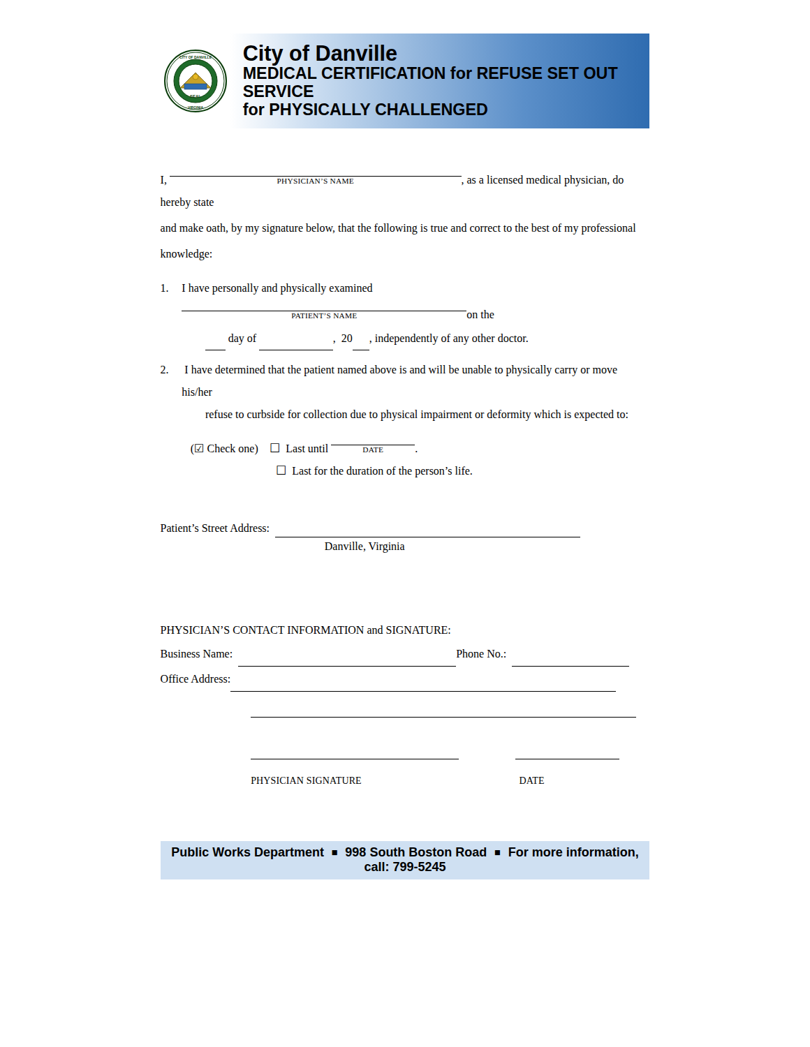SEAL CITY OF DANVILLE VIRGINIA
City of Danville
MEDICAL CERTIFICATION for REFUSE SET OUT SERVICE
for PHYSICALLY CHALLENGED
I, PHYSICIAN’S NAME, as a licensed medical physician, do hereby state
and make oath, by my signature below, that the following is true and correct to the best of my professional
knowledge:
1. I have personally and physically examined PATIENT’S NAMEon the
day of , 20 , independently of any other doctor.
2. I have determined that the patient named above is and will be unable to physically carry or move his/her
refuse to curbside for collection due to physical impairment or deformity which is expected to:
(☑ Check one) ☐ Last until DATE.
☐ Last for the duration of the person’s life.
Patient’s Street Address:
Danville, Virginia
PHYSICIAN’S CONTACT INFORMATION and SIGNATURE:
Business Name: Phone No.:
Office Address:
PHYSICIAN SIGNATUREDATE
Public Works Department ■ 998 South Boston Road ■ For more information, call: 799-5245